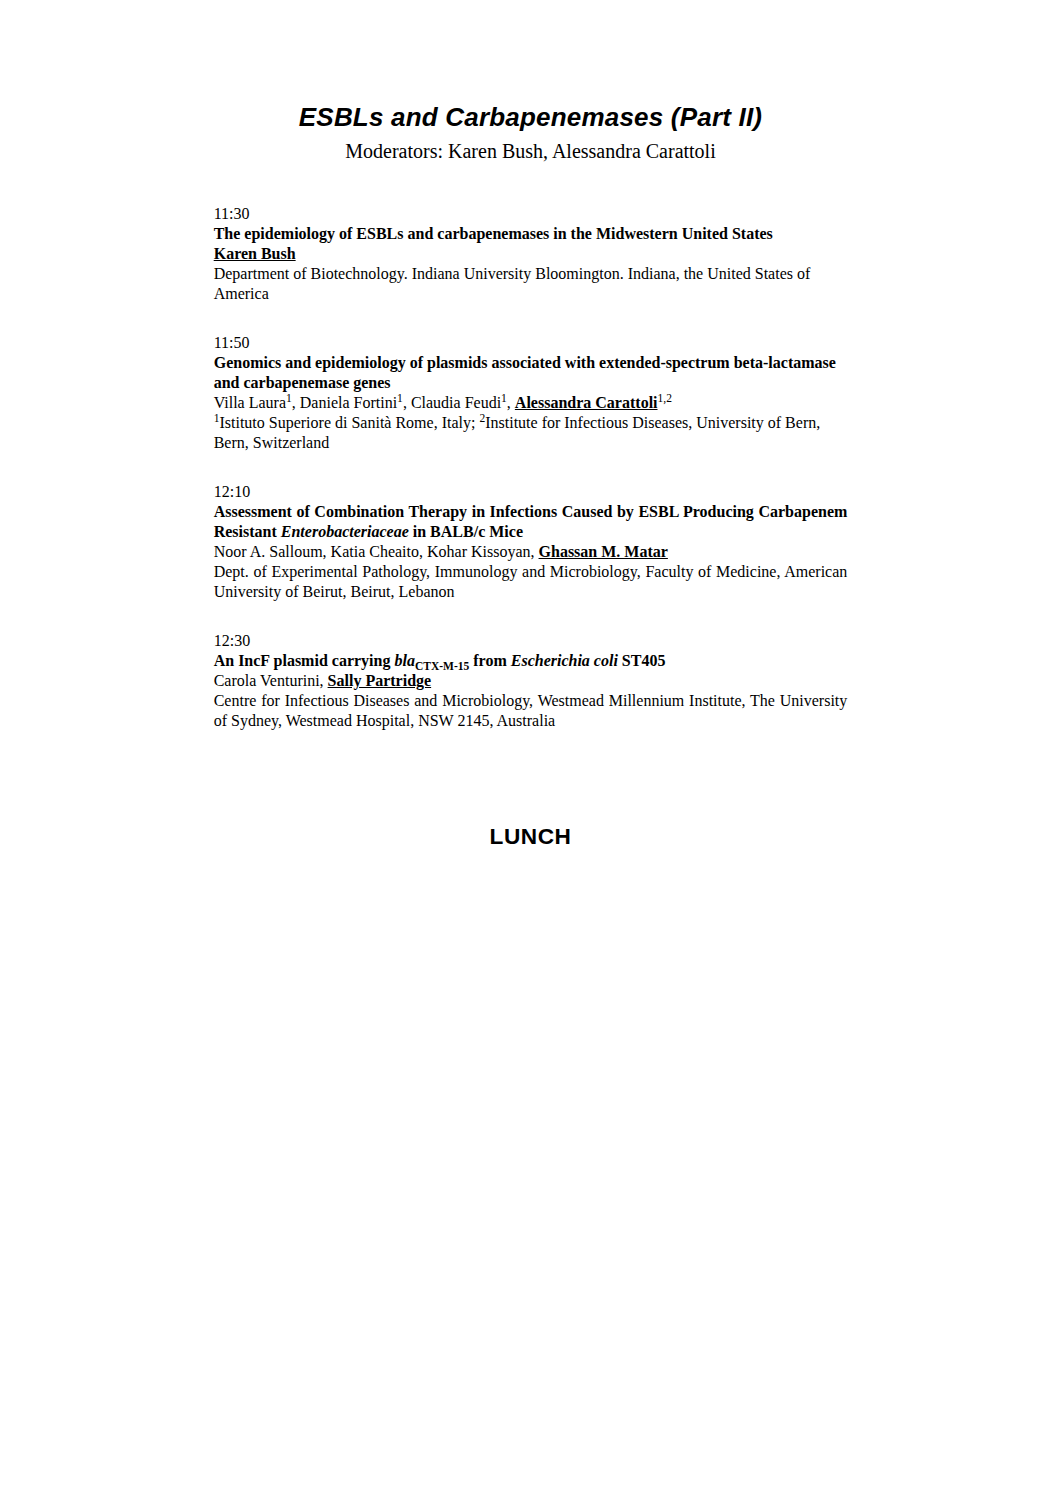ESBLs and Carbapenemases (Part II)
Moderators: Karen Bush, Alessandra Carattoli
11:30
The epidemiology of ESBLs and carbapenemases in the Midwestern United States
Karen Bush
Department of Biotechnology. Indiana University Bloomington. Indiana, the United States of America
11:50
Genomics and epidemiology of plasmids associated with extended-spectrum beta-lactamase and carbapenemase genes
Villa Laura1, Daniela Fortini1, Claudia Feudi1, Alessandra Carattoli1,2
1Istituto Superiore di Sanità Rome, Italy; 2Institute for Infectious Diseases, University of Bern, Bern, Switzerland
12:10
Assessment of Combination Therapy in Infections Caused by ESBL Producing Carbapenem Resistant Enterobacteriaceae in BALB/c Mice
Noor A. Salloum, Katia Cheaito, Kohar Kissoyan, Ghassan M. Matar
Dept. of Experimental Pathology, Immunology and Microbiology, Faculty of Medicine, American University of Beirut, Beirut, Lebanon
12:30
An IncF plasmid carrying blaCTX-M-15 from Escherichia coli ST405
Carola Venturini, Sally Partridge
Centre for Infectious Diseases and Microbiology, Westmead Millennium Institute, The University of Sydney, Westmead Hospital, NSW 2145, Australia
LUNCH